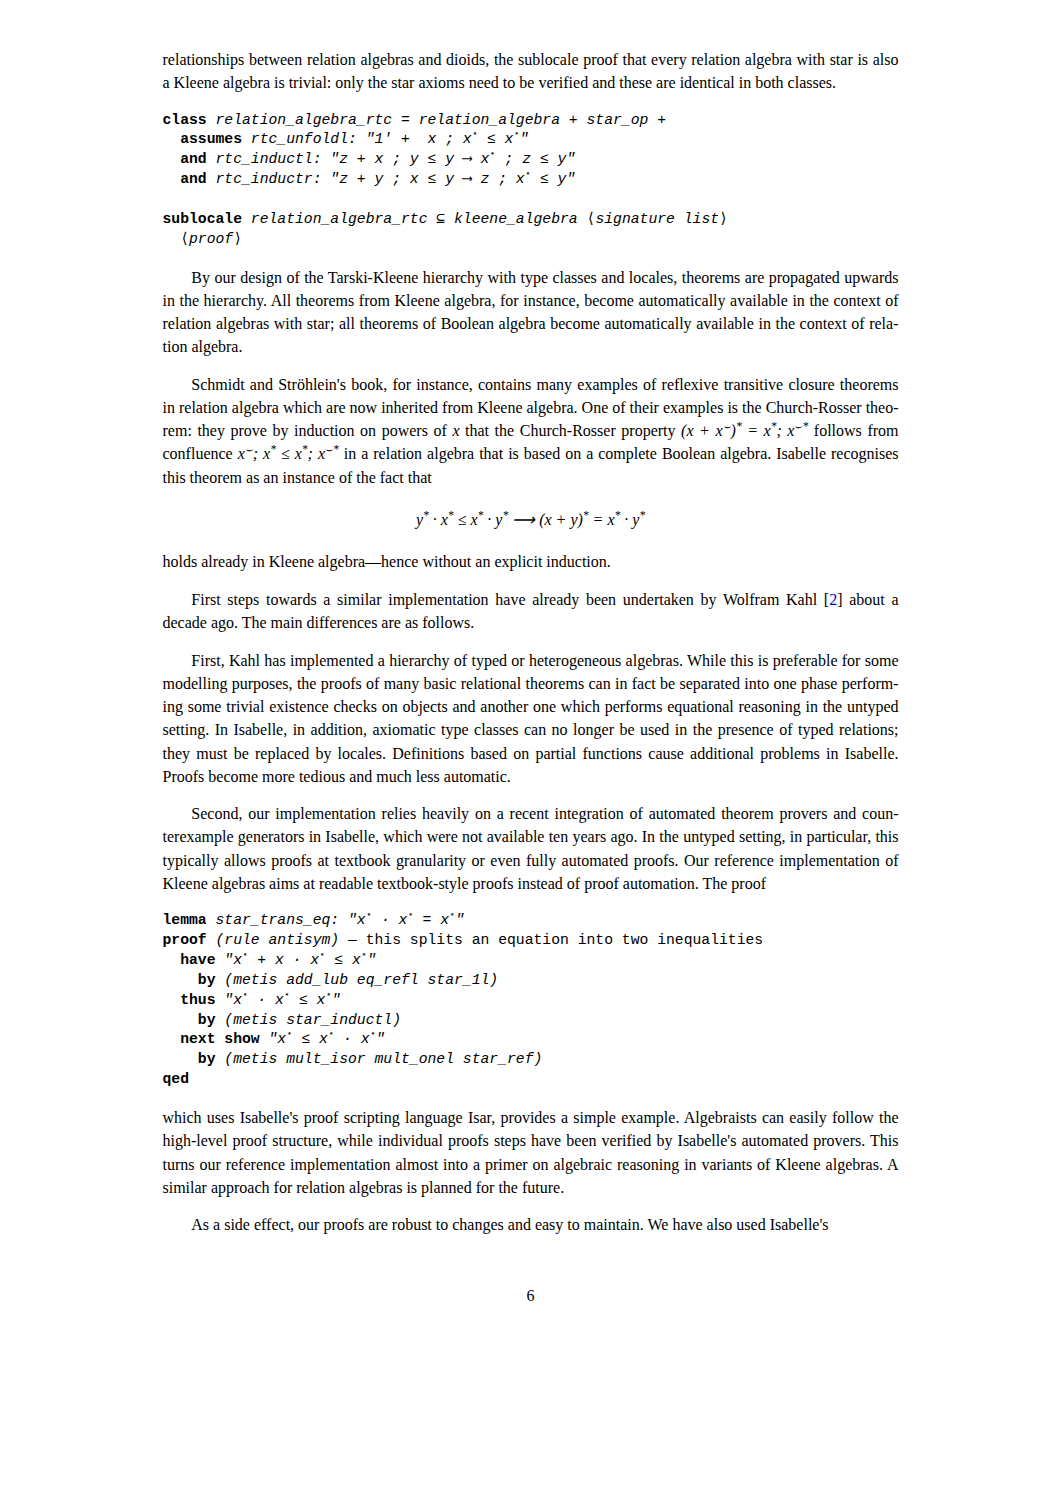relationships between relation algebras and dioids, the sublocale proof that every relation algebra with star is also a Kleene algebra is trivial: only the star axioms need to be verified and these are identical in both classes.
class relation_algebra_rtc = relation_algebra + star_op +
  assumes rtc_unfoldl: "1' +  x ; x⋆ ≤ x⋆"
  and rtc_inductl: "z + x ; y ≤ y ⟶ x⋆ ; z ≤ y"
  and rtc_inductr: "z + y ; x ≤ y ⟶ z ; x⋆ ≤ y"

sublocale relation_algebra_rtc ⊆ kleene_algebra ⟨signature list⟩
  ⟨proof⟩
By our design of the Tarski-Kleene hierarchy with type classes and locales, theorems are propagated upwards in the hierarchy. All theorems from Kleene algebra, for instance, become automatically available in the context of relation algebras with star; all theorems of Boolean algebra become automatically available in the context of relation algebra.
Schmidt and Ströhlein's book, for instance, contains many examples of reflexive transitive closure theorems in relation algebra which are now inherited from Kleene algebra. One of their examples is the Church-Rosser theorem: they prove by induction on powers of x that the Church-Rosser property (x + x⌣)* = x*; x⌣* follows from confluence x⌣; x* ≤ x*; x⌣* in a relation algebra that is based on a complete Boolean algebra. Isabelle recognises this theorem as an instance of the fact that
y* · x* ≤ x* · y* ⟶ (x + y)* = x* · y*
holds already in Kleene algebra—hence without an explicit induction.
First steps towards a similar implementation have already been undertaken by Wolfram Kahl [2] about a decade ago. The main differences are as follows.
First, Kahl has implemented a hierarchy of typed or heterogeneous algebras. While this is preferable for some modelling purposes, the proofs of many basic relational theorems can in fact be separated into one phase performing some trivial existence checks on objects and another one which performs equational reasoning in the untyped setting. In Isabelle, in addition, axiomatic type classes can no longer be used in the presence of typed relations; they must be replaced by locales. Definitions based on partial functions cause additional problems in Isabelle. Proofs become more tedious and much less automatic.
Second, our implementation relies heavily on a recent integration of automated theorem provers and counterexample generators in Isabelle, which were not available ten years ago. In the untyped setting, in particular, this typically allows proofs at textbook granularity or even fully automated proofs. Our reference implementation of Kleene algebras aims at readable textbook-style proofs instead of proof automation. The proof
lemma star_trans_eq: "x⋆ · x⋆ = x⋆"
proof (rule antisym) — this splits an equation into two inequalities
  have "x⋆ + x · x⋆ ≤ x⋆"
    by (metis add_lub eq_refl star_1l)
  thus "x⋆ · x⋆ ≤ x⋆"
    by (metis star_inductl)
  next show "x⋆ ≤ x⋆ · x⋆"
    by (metis mult_isor mult_onel star_ref)
qed
which uses Isabelle's proof scripting language Isar, provides a simple example. Algebraists can easily follow the high-level proof structure, while individual proofs steps have been verified by Isabelle's automated provers. This turns our reference implementation almost into a primer on algebraic reasoning in variants of Kleene algebras. A similar approach for relation algebras is planned for the future.
As a side effect, our proofs are robust to changes and easy to maintain. We have also used Isabelle's
6